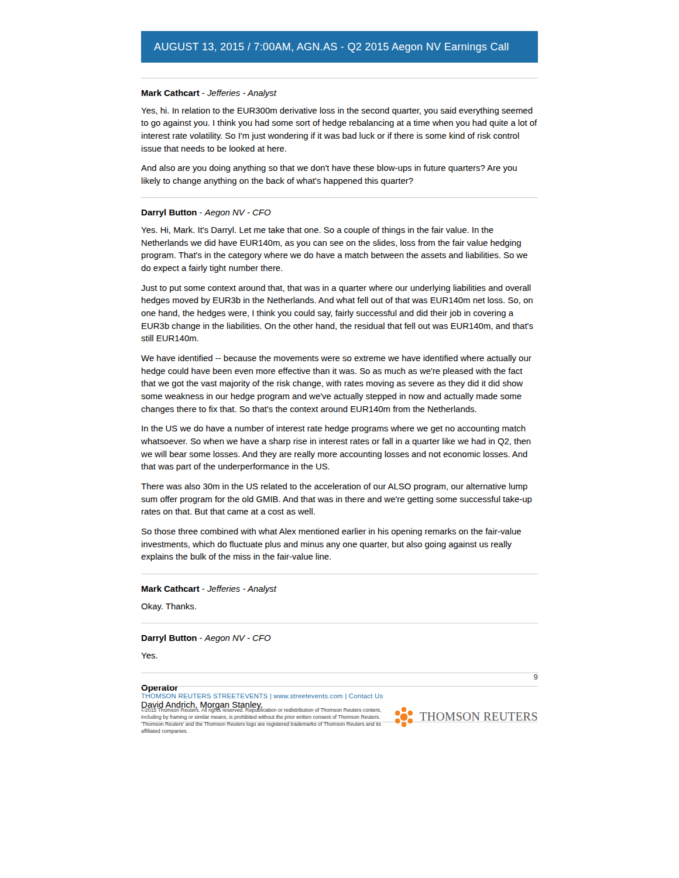AUGUST 13, 2015 / 7:00AM, AGN.AS - Q2 2015 Aegon NV Earnings Call
Mark Cathcart - Jefferies - Analyst
Yes, hi. In relation to the EUR300m derivative loss in the second quarter, you said everything seemed to go against you. I think you had some sort of hedge rebalancing at a time when you had quite a lot of interest rate volatility. So I'm just wondering if it was bad luck or if there is some kind of risk control issue that needs to be looked at here.
And also are you doing anything so that we don't have these blow-ups in future quarters? Are you likely to change anything on the back of what's happened this quarter?
Darryl Button - Aegon NV - CFO
Yes. Hi, Mark. It's Darryl. Let me take that one. So a couple of things in the fair value. In the Netherlands we did have EUR140m, as you can see on the slides, loss from the fair value hedging program. That's in the category where we do have a match between the assets and liabilities. So we do expect a fairly tight number there.
Just to put some context around that, that was in a quarter where our underlying liabilities and overall hedges moved by EUR3b in the Netherlands. And what fell out of that was EUR140m net loss. So, on one hand, the hedges were, I think you could say, fairly successful and did their job in covering a EUR3b change in the liabilities. On the other hand, the residual that fell out was EUR140m, and that's still EUR140m.
We have identified -- because the movements were so extreme we have identified where actually our hedge could have been even more effective than it was. So as much as we're pleased with the fact that we got the vast majority of the risk change, with rates moving as severe as they did it did show some weakness in our hedge program and we've actually stepped in now and actually made some changes there to fix that. So that's the context around EUR140m from the Netherlands.
In the US we do have a number of interest rate hedge programs where we get no accounting match whatsoever. So when we have a sharp rise in interest rates or fall in a quarter like we had in Q2, then we will bear some losses. And they are really more accounting losses and not economic losses. And that was part of the underperformance in the US.
There was also 30m in the US related to the acceleration of our ALSO program, our alternative lump sum offer program for the old GMIB. And that was in there and we're getting some successful take-up rates on that. But that came at a cost as well.
So those three combined with what Alex mentioned earlier in his opening remarks on the fair-value investments, which do fluctuate plus and minus any one quarter, but also going against us really explains the bulk of the miss in the fair-value line.
Mark Cathcart - Jefferies - Analyst
Okay. Thanks.
Darryl Button - Aegon NV - CFO
Yes.
Operator
David Andrich, Morgan Stanley.
9
THOMSON REUTERS STREETEVENTS | www.streetevents.com | Contact Us
©2015 Thomson Reuters. All rights reserved. Republication or redistribution of Thomson Reuters content, including by framing or similar means, is prohibited without the prior written consent of Thomson Reuters. 'Thomson Reuters' and the Thomson Reuters logo are registered trademarks of Thomson Reuters and its affiliated companies.
THOMSON REUTERS